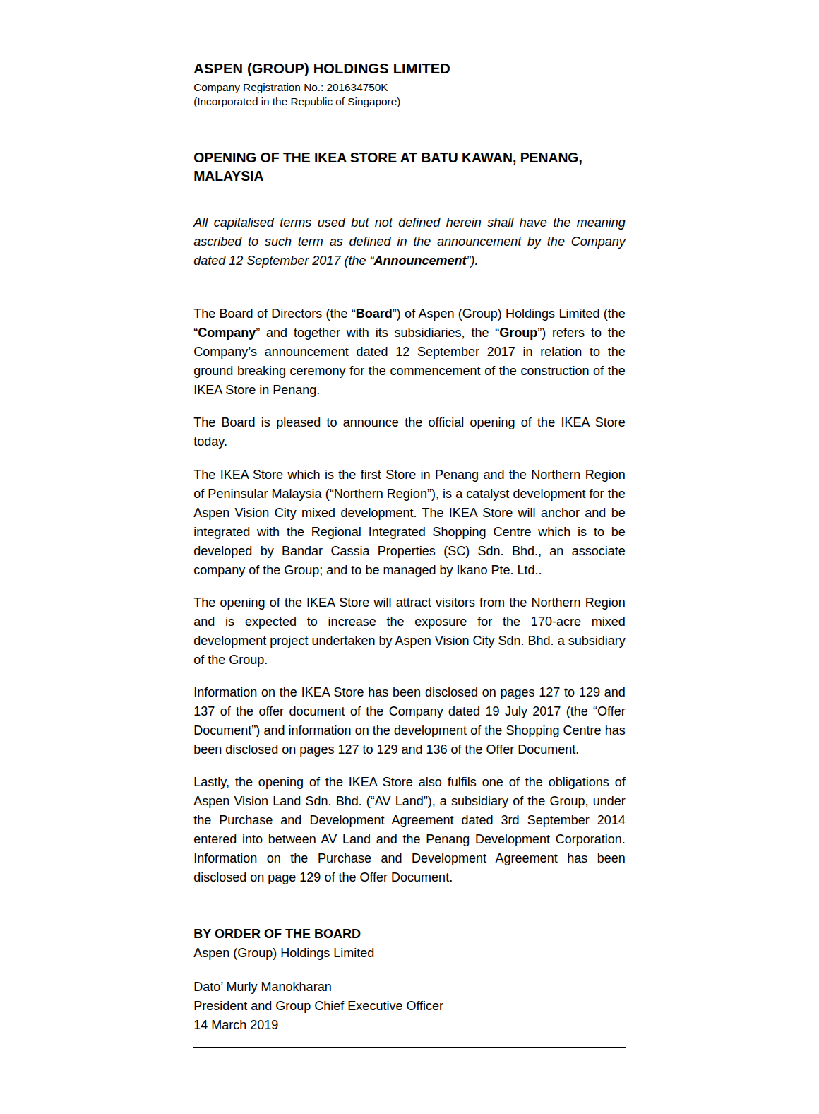ASPEN (GROUP) HOLDINGS LIMITED
Company Registration No.: 201634750K
(Incorporated in the Republic of Singapore)
OPENING OF THE IKEA STORE AT BATU KAWAN, PENANG, MALAYSIA
All capitalised terms used but not defined herein shall have the meaning ascribed to such term as defined in the announcement by the Company dated 12 September 2017 (the “Announcement”).
The Board of Directors (the “Board”) of Aspen (Group) Holdings Limited (the “Company” and together with its subsidiaries, the “Group”) refers to the Company’s announcement dated 12 September 2017 in relation to the ground breaking ceremony for the commencement of the construction of the IKEA Store in Penang.
The Board is pleased to announce the official opening of the IKEA Store today.
The IKEA Store which is the first Store in Penang and the Northern Region of Peninsular Malaysia (“Northern Region”), is a catalyst development for the Aspen Vision City mixed development. The IKEA Store will anchor and be integrated with the Regional Integrated Shopping Centre which is to be developed by Bandar Cassia Properties (SC) Sdn. Bhd., an associate company of the Group; and to be managed by Ikano Pte. Ltd..
The opening of the IKEA Store will attract visitors from the Northern Region and is expected to increase the exposure for the 170-acre mixed development project undertaken by Aspen Vision City Sdn. Bhd. a subsidiary of the Group.
Information on the IKEA Store has been disclosed on pages 127 to 129 and 137 of the offer document of the Company dated 19 July 2017 (the “Offer Document”) and information on the development of the Shopping Centre has been disclosed on pages 127 to 129 and 136 of the Offer Document.
Lastly, the opening of the IKEA Store also fulfils one of the obligations of Aspen Vision Land Sdn. Bhd. (“AV Land”), a subsidiary of the Group, under the Purchase and Development Agreement dated 3rd September 2014 entered into between AV Land and the Penang Development Corporation. Information on the Purchase and Development Agreement has been disclosed on page 129 of the Offer Document.
BY ORDER OF THE BOARD
Aspen (Group) Holdings Limited
Dato’ Murly Manokharan
President and Group Chief Executive Officer
14 March 2019